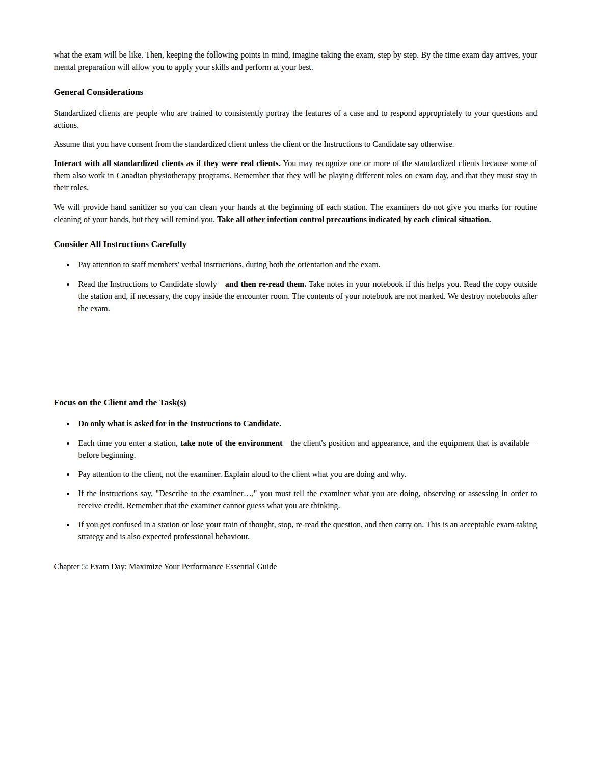what the exam will be like. Then, keeping the following points in mind, imagine taking the exam, step by step. By the time exam day arrives, your mental preparation will allow you to apply your skills and perform at your best.
General Considerations
Standardized clients are people who are trained to consistently portray the features of a case and to respond appropriately to your questions and actions.
Assume that you have consent from the standardized client unless the client or the Instructions to Candidate say otherwise.
Interact with all standardized clients as if they were real clients. You may recognize one or more of the standardized clients because some of them also work in Canadian physiotherapy programs. Remember that they will be playing different roles on exam day, and that they must stay in their roles.
We will provide hand sanitizer so you can clean your hands at the beginning of each station. The examiners do not give you marks for routine cleaning of your hands, but they will remind you. Take all other infection control precautions indicated by each clinical situation.
Consider All Instructions Carefully
Pay attention to staff members' verbal instructions, during both the orientation and the exam.
Read the Instructions to Candidate slowly—and then re-read them. Take notes in your notebook if this helps you. Read the copy outside the station and, if necessary, the copy inside the encounter room. The contents of your notebook are not marked. We destroy notebooks after the exam.
Focus on the Client and the Task(s)
Do only what is asked for in the Instructions to Candidate.
Each time you enter a station, take note of the environment—the client's position and appearance, and the equipment that is available—before beginning.
Pay attention to the client, not the examiner. Explain aloud to the client what you are doing and why.
If the instructions say, "Describe to the examiner…," you must tell the examiner what you are doing, observing or assessing in order to receive credit. Remember that the examiner cannot guess what you are thinking.
If you get confused in a station or lose your train of thought, stop, re-read the question, and then carry on. This is an acceptable exam-taking strategy and is also expected professional behaviour.
Chapter 5: Exam Day: Maximize Your Performance Essential Guide